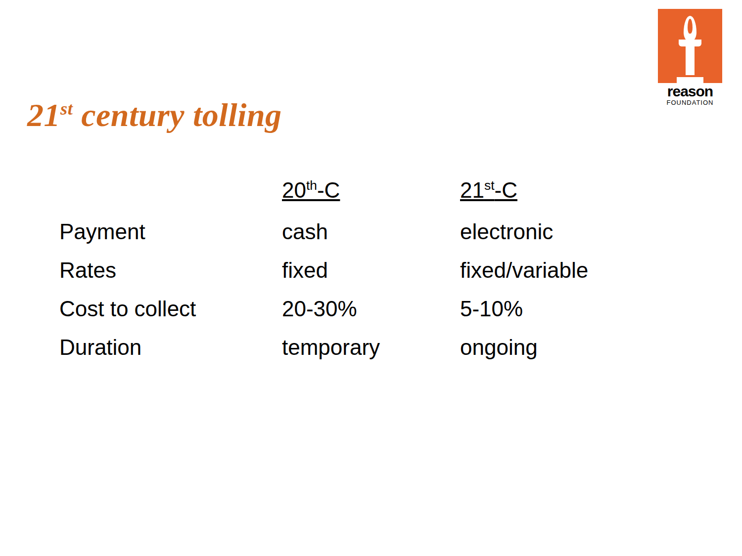reason
FOUNDATION
21st century tolling
| | 20 th -C | 21 st -C |
| --- | --- | --- |
| Payment | cash | electronic |
| Rates | fixed | fixed/variable |
| Cost to collect | 20-30% | 5-10% |
| Duration | temporary | ongoing |